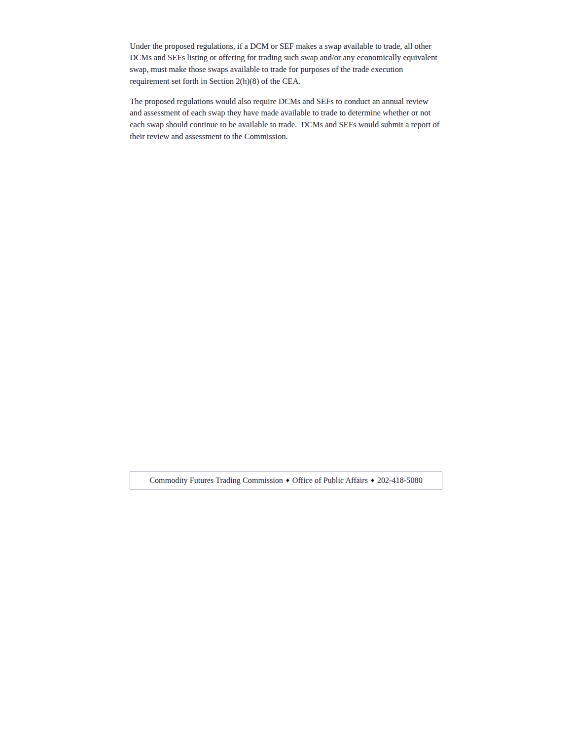Under the proposed regulations, if a DCM or SEF makes a swap available to trade, all other DCMs and SEFs listing or offering for trading such swap and/or any economically equivalent swap, must make those swaps available to trade for purposes of the trade execution requirement set forth in Section 2(h)(8) of the CEA.
The proposed regulations would also require DCMs and SEFs to conduct an annual review and assessment of each swap they have made available to trade to determine whether or not each swap should continue to be available to trade. DCMs and SEFs would submit a report of their review and assessment to the Commission.
Commodity Futures Trading Commission ♦ Office of Public Affairs ♦ 202-418-5080